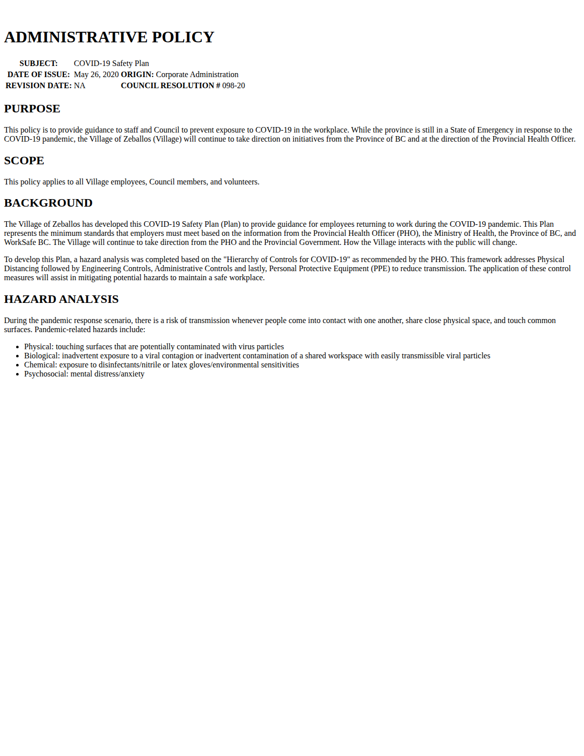ADMINISTRATIVE POLICY
| SUBJECT: | COVID-19 Safety Plan |
| DATE OF ISSUE: | May 26, 2020 | ORIGIN: Corporate Administration |
| REVISION DATE: | NA | COUNCIL RESOLUTION # 098-20 |
PURPOSE
This policy is to provide guidance to staff and Council to prevent exposure to COVID-19 in the workplace. While the province is still in a State of Emergency in response to the COVID-19 pandemic, the Village of Zeballos (Village) will continue to take direction on initiatives from the Province of BC and at the direction of the Provincial Health Officer.
SCOPE
This policy applies to all Village employees, Council members, and volunteers.
BACKGROUND
The Village of Zeballos has developed this COVID-19 Safety Plan (Plan) to provide guidance for employees returning to work during the COVID-19 pandemic. This Plan represents the minimum standards that employers must meet based on the information from the Provincial Health Officer (PHO), the Ministry of Health, the Province of BC, and WorkSafe BC. The Village will continue to take direction from the PHO and the Provincial Government. How the Village interacts with the public will change.
To develop this Plan, a hazard analysis was completed based on the "Hierarchy of Controls for COVID-19" as recommended by the PHO. This framework addresses Physical Distancing followed by Engineering Controls, Administrative Controls and lastly, Personal Protective Equipment (PPE) to reduce transmission. The application of these control measures will assist in mitigating potential hazards to maintain a safe workplace.
HAZARD ANALYSIS
During the pandemic response scenario, there is a risk of transmission whenever people come into contact with one another, share close physical space, and touch common surfaces. Pandemic-related hazards include:
Physical: touching surfaces that are potentially contaminated with virus particles
Biological: inadvertent exposure to a viral contagion or inadvertent contamination of a shared workspace with easily transmissible viral particles
Chemical: exposure to disinfectants/nitrile or latex gloves/environmental sensitivities
Psychosocial: mental distress/anxiety